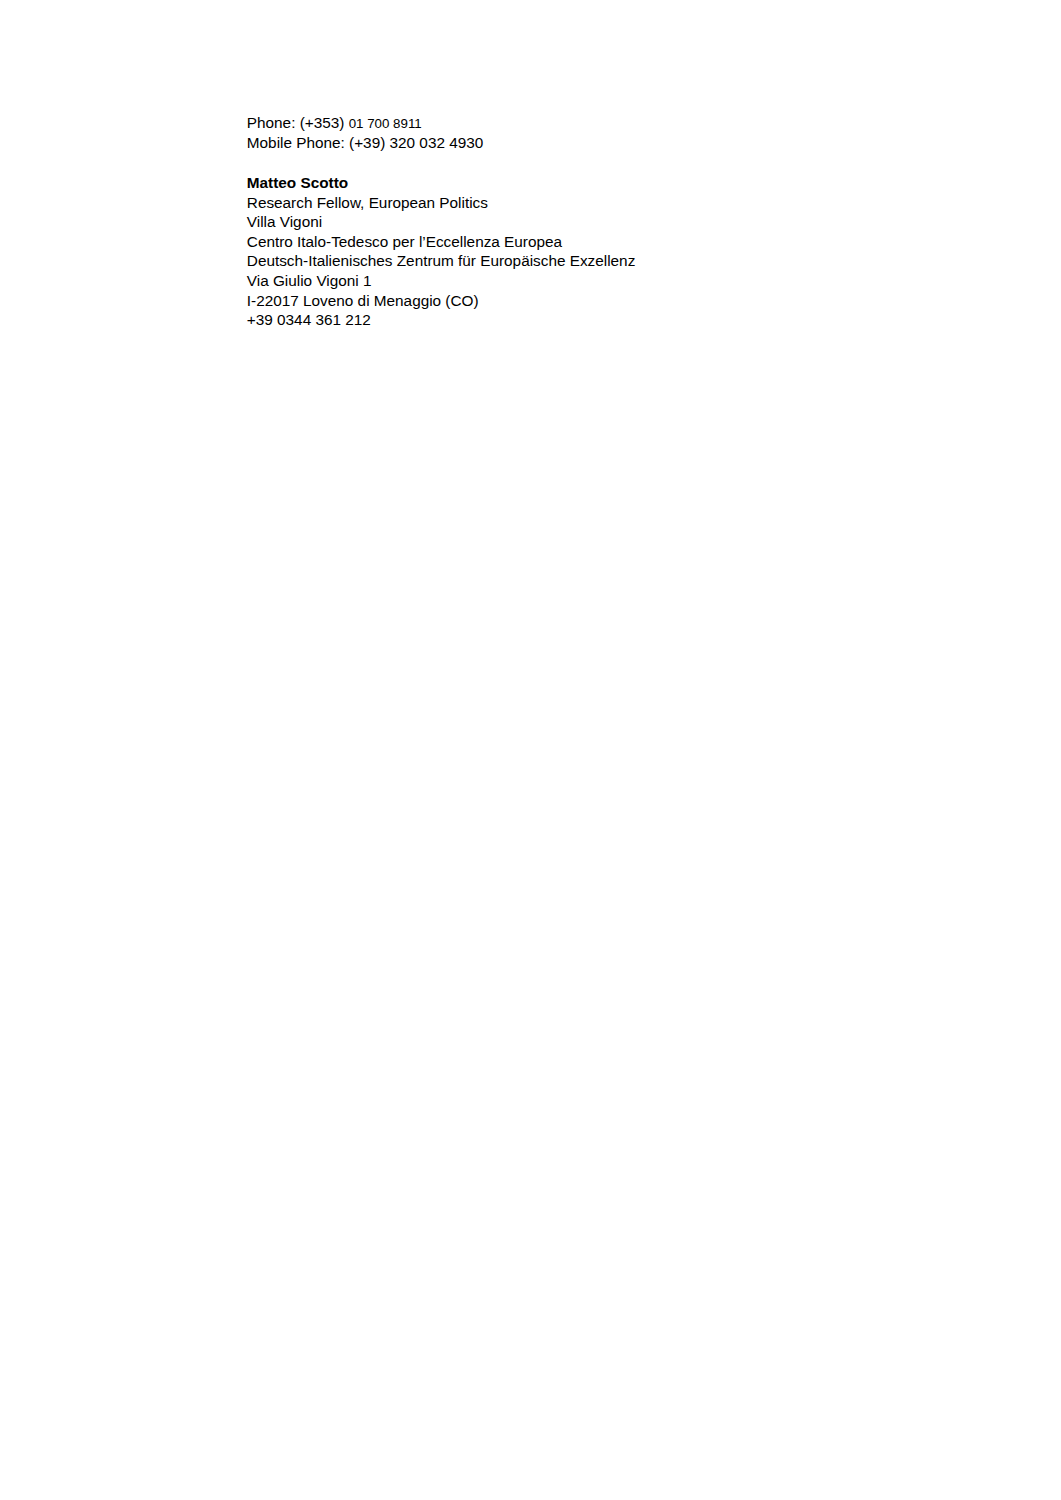Phone: (+353) 01 700 8911
Mobile Phone: (+39) 320 032 4930
Matteo Scotto
Research Fellow, European Politics
Villa Vigoni
Centro Italo-Tedesco per l’Eccellenza Europea
Deutsch-Italienisches Zentrum für Europäische Exzellenz
Via Giulio Vigoni 1
I-22017 Loveno di Menaggio (CO)
+39 0344 361 212